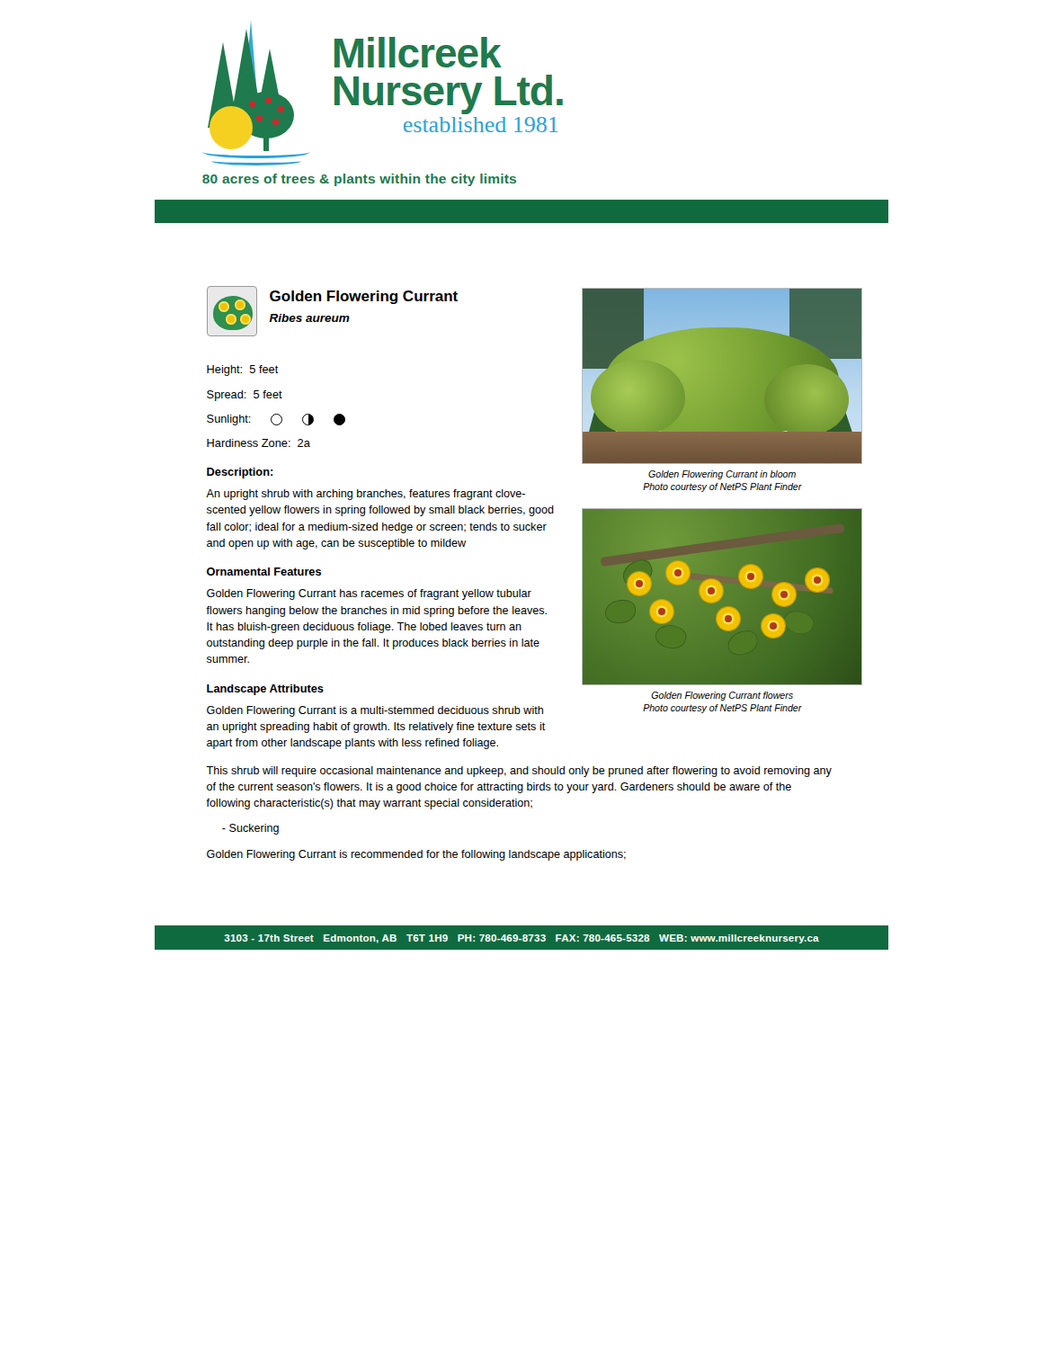Millcreek
Nursery Ltd.
established 1981
80 acres of trees & plants within the city limits
Golden Flowering Currant
Ribes aureum
Height: 5 feet
Spread: 5 feet
Sunlight:
Hardiness Zone: 2a
Description:
An upright shrub with arching branches, features fragrant clove-scented yellow flowers in spring followed by small black berries, good fall color; ideal for a medium-sized hedge or screen; tends to sucker and open up with age, can be susceptible to mildew
Ornamental Features
Golden Flowering Currant has racemes of fragrant yellow tubular flowers hanging below the branches in mid spring before the leaves. It has bluish-green deciduous foliage. The lobed leaves turn an outstanding deep purple in the fall. It produces black berries in late summer.
Landscape Attributes
Golden Flowering Currant is a multi-stemmed deciduous shrub with an upright spreading habit of growth. Its relatively fine texture sets it apart from other landscape plants with less refined foliage.
Golden Flowering Currant in bloom
Photo courtesy of NetPS Plant Finder
Golden Flowering Currant flowers
Photo courtesy of NetPS Plant Finder
This shrub will require occasional maintenance and upkeep, and should only be pruned after flowering to avoid removing any of the current season's flowers. It is a good choice for attracting birds to your yard. Gardeners should be aware of the following characteristic(s) that may warrant special consideration;
- Suckering
Golden Flowering Currant is recommended for the following landscape applications;
3103 - 17th Street Edmonton, AB T6T 1H9 PH: 780-469-8733 FAX: 780-465-5328 WEB: www.millcreeknursery.ca